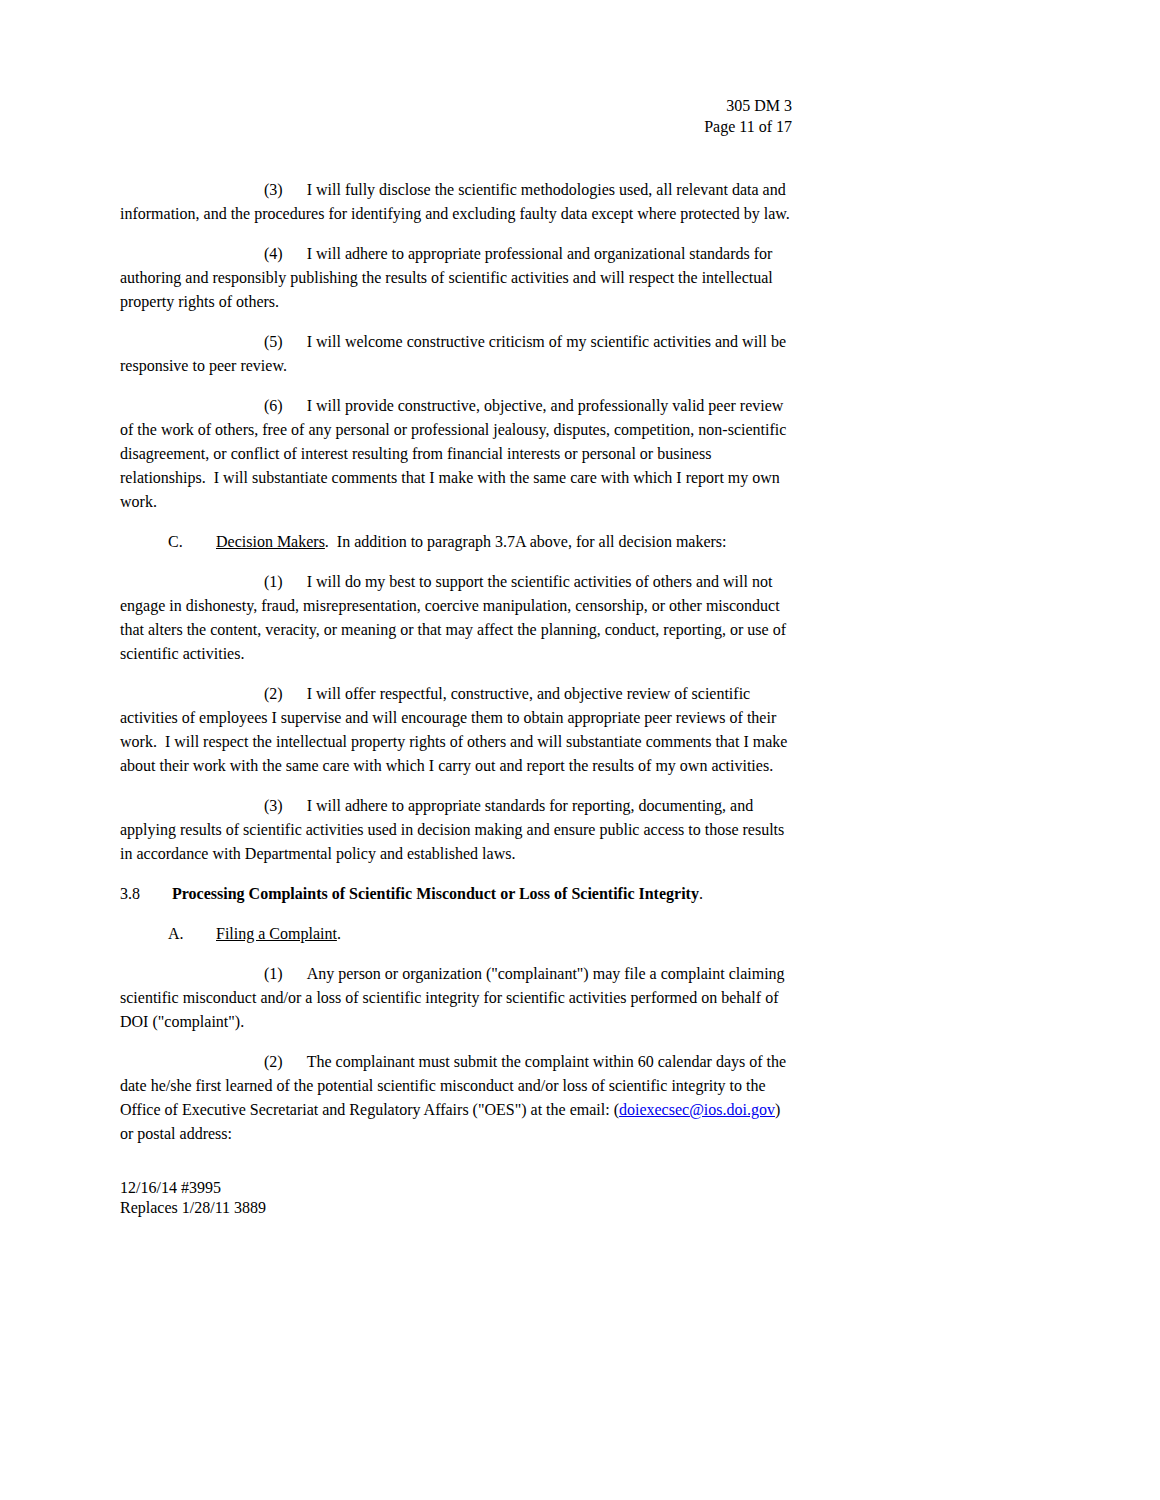305 DM 3
Page 11 of 17
(3) I will fully disclose the scientific methodologies used, all relevant data and information, and the procedures for identifying and excluding faulty data except where protected by law.
(4) I will adhere to appropriate professional and organizational standards for authoring and responsibly publishing the results of scientific activities and will respect the intellectual property rights of others.
(5) I will welcome constructive criticism of my scientific activities and will be responsive to peer review.
(6) I will provide constructive, objective, and professionally valid peer review of the work of others, free of any personal or professional jealousy, disputes, competition, non-scientific disagreement, or conflict of interest resulting from financial interests or personal or business relationships. I will substantiate comments that I make with the same care with which I report my own work.
C. Decision Makers. In addition to paragraph 3.7A above, for all decision makers:
(1) I will do my best to support the scientific activities of others and will not engage in dishonesty, fraud, misrepresentation, coercive manipulation, censorship, or other misconduct that alters the content, veracity, or meaning or that may affect the planning, conduct, reporting, or use of scientific activities.
(2) I will offer respectful, constructive, and objective review of scientific activities of employees I supervise and will encourage them to obtain appropriate peer reviews of their work. I will respect the intellectual property rights of others and will substantiate comments that I make about their work with the same care with which I carry out and report the results of my own activities.
(3) I will adhere to appropriate standards for reporting, documenting, and applying results of scientific activities used in decision making and ensure public access to those results in accordance with Departmental policy and established laws.
3.8 Processing Complaints of Scientific Misconduct or Loss of Scientific Integrity.
A. Filing a Complaint.
(1) Any person or organization ("complainant") may file a complaint claiming scientific misconduct and/or a loss of scientific integrity for scientific activities performed on behalf of DOI ("complaint").
(2) The complainant must submit the complaint within 60 calendar days of the date he/she first learned of the potential scientific misconduct and/or loss of scientific integrity to the Office of Executive Secretariat and Regulatory Affairs ("OES") at the email: (doiexecsec@ios.doi.gov) or postal address:
12/16/14 #3995
Replaces 1/28/11 3889